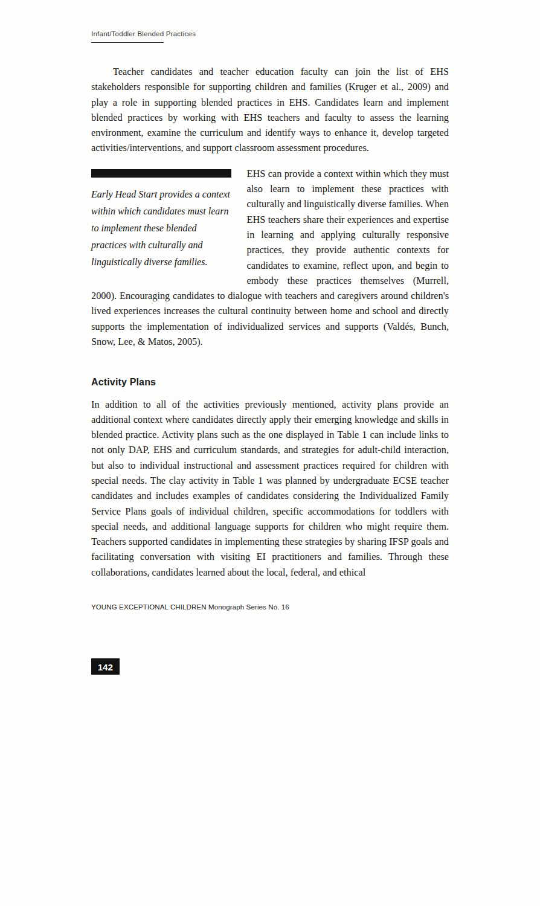Infant/Toddler Blended Practices
Teacher candidates and teacher education faculty can join the list of EHS stakeholders responsible for supporting children and families (Kruger et al., 2009) and play a role in supporting blended practices in EHS. Candidates learn and implement blended practices by working with EHS teachers and faculty to assess the learning environment, examine the curriculum and identify ways to enhance it, develop targeted activities/interventions, and support classroom assessment procedures.
Early Head Start provides a context within which candidates must learn to implement these blended practices with culturally and linguistically diverse families.
EHS can provide a context within which they must also learn to implement these practices with culturally and linguistically diverse families. When EHS teachers share their experiences and expertise in learning and applying culturally responsive practices, they provide authentic contexts for candidates to examine, reflect upon, and begin to embody these practices themselves (Murrell, 2000). Encouraging candidates to dialogue with teachers and caregivers around children's lived experiences increases the cultural continuity between home and school and directly supports the implementation of individualized services and supports (Valdés, Bunch, Snow, Lee, & Matos, 2005).
Activity Plans
In addition to all of the activities previously mentioned, activity plans provide an additional context where candidates directly apply their emerging knowledge and skills in blended practice. Activity plans such as the one displayed in Table 1 can include links to not only DAP, EHS and curriculum standards, and strategies for adult-child interaction, but also to individual instructional and assessment practices required for children with special needs. The clay activity in Table 1 was planned by undergraduate ECSE teacher candidates and includes examples of candidates considering the Individualized Family Service Plans goals of individual children, specific accommodations for toddlers with special needs, and additional language supports for children who might require them. Teachers supported candidates in implementing these strategies by sharing IFSP goals and facilitating conversation with visiting EI practitioners and families. Through these collaborations, candidates learned about the local, federal, and ethical
YOUNG EXCEPTIONAL CHILDREN Monograph Series No. 16
142